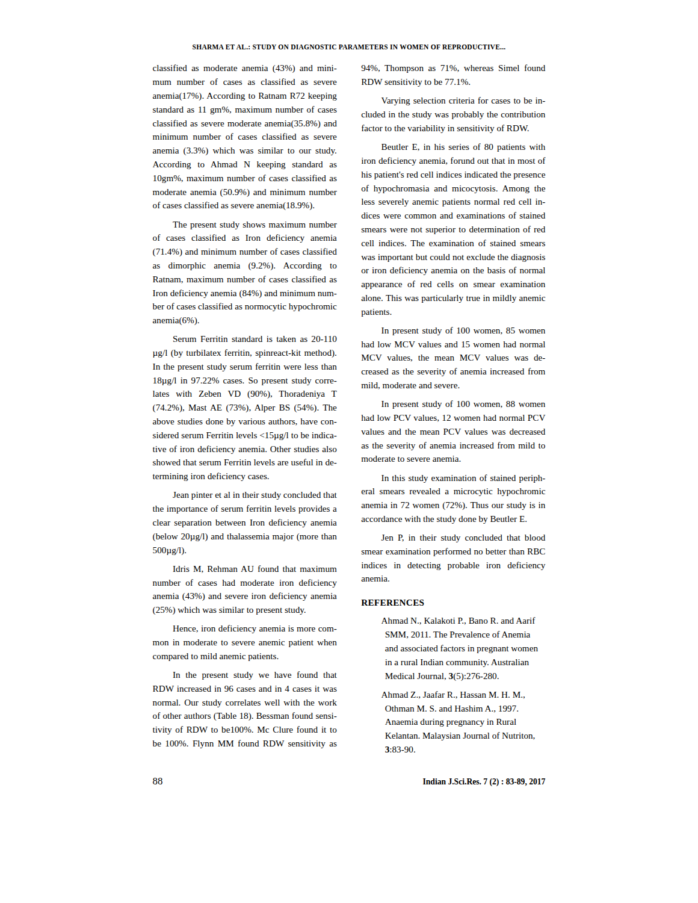Sharma et al.: Study on Diagnostic Parameters in Women of Reproductive...
classified as moderate anemia (43%) and minimum number of cases as classified as severe anemia(17%). According to Ratnam R72 keeping standard as 11 gm%, maximum number of cases classified as severe moderate anemia(35.8%) and minimum number of cases classified as severe anemia (3.3%) which was similar to our study. According to Ahmad N keeping standard as 10gm%, maximum number of cases classified as moderate anemia (50.9%) and minimum number of cases classified as severe anemia(18.9%).
The present study shows maximum number of cases classified as Iron deficiency anemia (71.4%) and minimum number of cases classified as dimorphic anemia (9.2%). According to Ratnam, maximum number of cases classified as Iron deficiency anemia (84%) and minimum number of cases classified as normocytic hypochromic anemia(6%).
Serum Ferritin standard is taken as 20-110 µg/l (by turbilatex ferritin, spinreact-kit method). In the present study serum ferritin were less than 18µg/l in 97.22% cases. So present study correlates with Zeben VD (90%), Thoradeniya T (74.2%), Mast AE (73%), Alper BS (54%). The above studies done by various authors, have considered serum Ferritin levels <15µg/l to be indicative of iron deficiency anemia. Other studies also showed that serum Ferritin levels are useful in determining iron deficiency cases.
Jean pinter et al in their study concluded that the importance of serum ferritin levels provides a clear separation between Iron deficiency anemia (below 20µg/l) and thalassemia major (more than 500µg/l).
Idris M, Rehman AU found that maximum number of cases had moderate iron deficiency anemia (43%) and severe iron deficiency anemia (25%) which was similar to present study.
Hence, iron deficiency anemia is more common in moderate to severe anemic patient when compared to mild anemic patients.
In the present study we have found that RDW increased in 96 cases and in 4 cases it was normal. Our study correlates well with the work of other authors (Table 18). Bessman found sensitivity of RDW to be100%. Mc Clure found it to be 100%. Flynn MM found RDW sensitivity as 94%, Thompson as 71%, whereas Simel found RDW sensitivity to be 77.1%.
Varying selection criteria for cases to be included in the study was probably the contribution factor to the variability in sensitivity of RDW.
Beutler E, in his series of 80 patients with iron deficiency anemia, forund out that in most of his patient's red cell indices indicated the presence of hypochromasia and micocytosis. Among the less severely anemic patients normal red cell indices were common and examinations of stained smears were not superior to determination of red cell indices. The examination of stained smears was important but could not exclude the diagnosis or iron deficiency anemia on the basis of normal appearance of red cells on smear examination alone. This was particularly true in mildly anemic patients.
In present study of 100 women, 85 women had low MCV values and 15 women had normal MCV values, the mean MCV values was decreased as the severity of anemia increased from mild, moderate and severe.
In present study of 100 women, 88 women had low PCV values, 12 women had normal PCV values and the mean PCV values was decreased as the severity of anemia increased from mild to moderate to severe anemia.
In this study examination of stained peripheral smears revealed a microcytic hypochromic anemia in 72 women (72%). Thus our study is in accordance with the study done by Beutler E.
Jen P, in their study concluded that blood smear examination performed no better than RBC indices in detecting probable iron deficiency anemia.
REFERENCES
Ahmad N., Kalakoti P., Bano R. and Aarif SMM, 2011. The Prevalence of Anemia and associated factors in pregnant women in a rural Indian community. Australian Medical Journal, 3(5):276-280.
Ahmad Z., Jaafar R., Hassan M. H. M., Othman M. S. and Hashim A., 1997. Anaemia during pregnancy in Rural Kelantan. Malaysian Journal of Nutriton, 3:83-90.
88
Indian J.Sci.Res. 7 (2) : 83-89, 2017